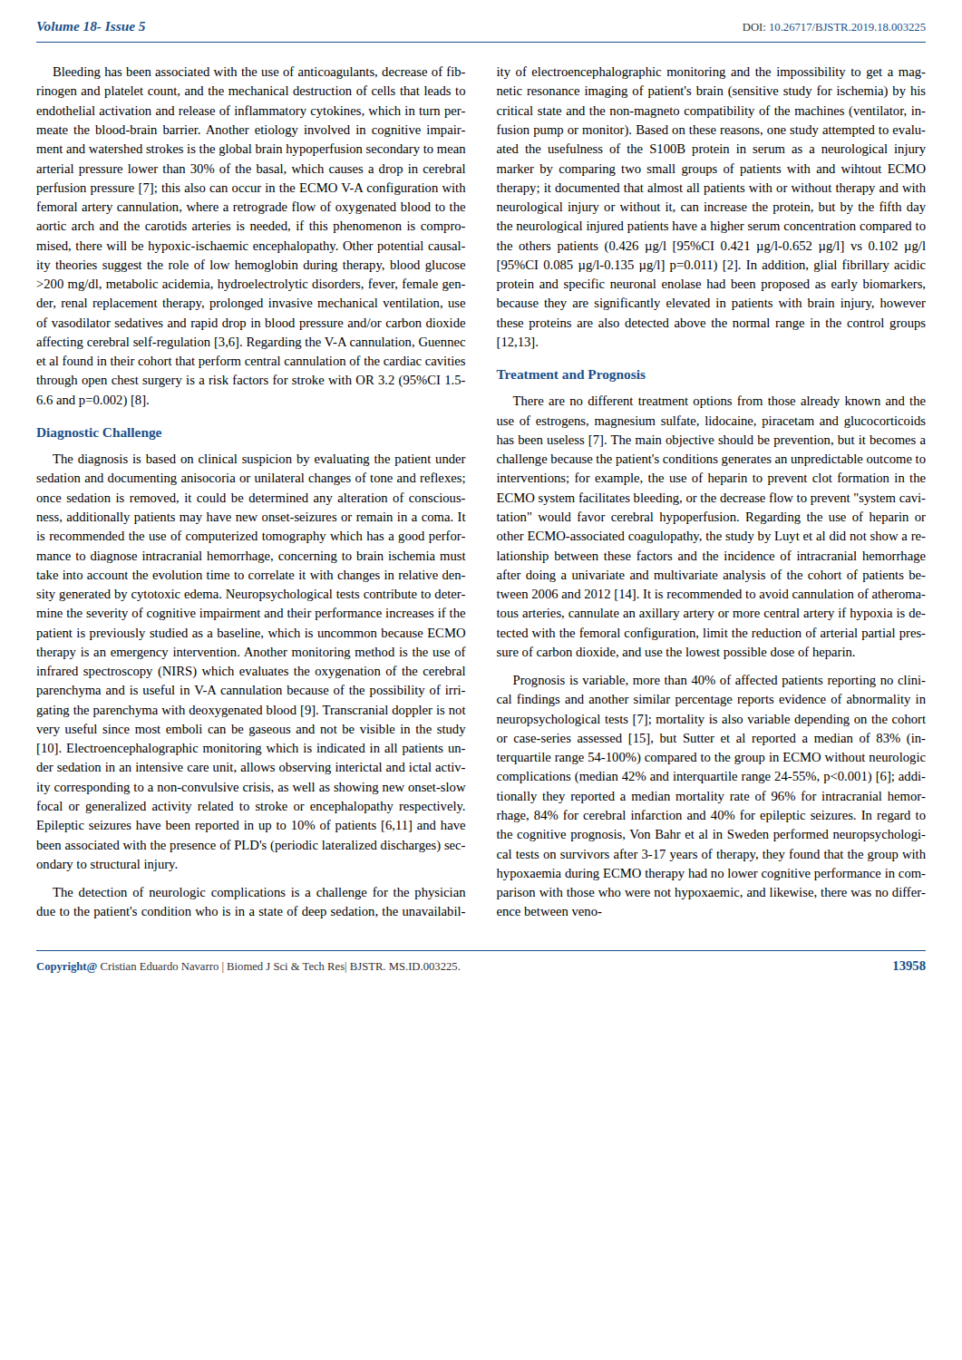Volume 18- Issue 5
DOI: 10.26717/BJSTR.2019.18.003225
Bleeding has been associated with the use of anticoagulants, decrease of fibrinogen and platelet count, and the mechanical destruction of cells that leads to endothelial activation and release of inflammatory cytokines, which in turn permeate the blood-brain barrier. Another etiology involved in cognitive impairment and watershed strokes is the global brain hypoperfusion secondary to mean arterial pressure lower than 30% of the basal, which causes a drop in cerebral perfusion pressure [7]; this also can occur in the ECMO V-A configuration with femoral artery cannulation, where a retrograde flow of oxygenated blood to the aortic arch and the carotids arteries is needed, if this phenomenon is compromised, there will be hypoxic-ischaemic encephalopathy. Other potential causality theories suggest the role of low hemoglobin during therapy, blood glucose >200 mg/dl, metabolic acidemia, hydroelectrolytic disorders, fever, female gender, renal replacement therapy, prolonged invasive mechanical ventilation, use of vasodilator sedatives and rapid drop in blood pressure and/or carbon dioxide affecting cerebral self-regulation [3,6]. Regarding the V-A cannulation, Guennec et al found in their cohort that perform central cannulation of the cardiac cavities through open chest surgery is a risk factors for stroke with OR 3.2 (95%CI 1.5-6.6 and p=0.002) [8].
Diagnostic Challenge
The diagnosis is based on clinical suspicion by evaluating the patient under sedation and documenting anisocoria or unilateral changes of tone and reflexes; once sedation is removed, it could be determined any alteration of consciousness, additionally patients may have new onset-seizures or remain in a coma. It is recommended the use of computerized tomography which has a good performance to diagnose intracranial hemorrhage, concerning to brain ischemia must take into account the evolution time to correlate it with changes in relative density generated by cytotoxic edema. Neuropsychological tests contribute to determine the severity of cognitive impairment and their performance increases if the patient is previously studied as a baseline, which is uncommon because ECMO therapy is an emergency intervention. Another monitoring method is the use of infrared spectroscopy (NIRS) which evaluates the oxygenation of the cerebral parenchyma and is useful in V-A cannulation because of the possibility of irrigating the parenchyma with deoxygenated blood [9]. Transcranial doppler is not very useful since most emboli can be gaseous and not be visible in the study [10]. Electroencephalographic monitoring which is indicated in all patients under sedation in an intensive care unit, allows observing interictal and ictal activity corresponding to a non-convulsive crisis, as well as showing new onset-slow focal or generalized activity related to stroke or encephalopathy respectively. Epileptic seizures have been reported in up to 10% of patients [6,11] and have been associated with the presence of PLD's (periodic lateralized discharges) secondary to structural injury.
The detection of neurologic complications is a challenge for the physician due to the patient's condition who is in a state of deep sedation, the unavailability of electroencephalographic monitoring and the impossibility to get a magnetic resonance imaging of patient's brain (sensitive study for ischemia) by his critical state and the non-magneto compatibility of the machines (ventilator, infusion pump or monitor). Based on these reasons, one study attempted to evaluated the usefulness of the S100B protein in serum as a neurological injury marker by comparing two small groups of patients with and wihtout ECMO therapy; it documented that almost all patients with or without therapy and with neurological injury or without it, can increase the protein, but by the fifth day the neurological injured patients have a higher serum concentration compared to the others patients (0.426 µg/l [95%CI 0.421 µg/l-0.652 µg/l] vs 0.102 µg/l [95%CI 0.085 µg/l-0.135 µg/l] p=0.011) [2]. In addition, glial fibrillary acidic protein and specific neuronal enolase had been proposed as early biomarkers, because they are significantly elevated in patients with brain injury, however these proteins are also detected above the normal range in the control groups [12,13].
Treatment and Prognosis
There are no different treatment options from those already known and the use of estrogens, magnesium sulfate, lidocaine, piracetam and glucocorticoids has been useless [7]. The main objective should be prevention, but it becomes a challenge because the patient's conditions generates an unpredictable outcome to interventions; for example, the use of heparin to prevent clot formation in the ECMO system facilitates bleeding, or the decrease flow to prevent "system cavitation" would favor cerebral hypoperfusion. Regarding the use of heparin or other ECMO-associated coagulopathy, the study by Luyt et al did not show a relationship between these factors and the incidence of intracranial hemorrhage after doing a univariate and multivariate analysis of the cohort of patients between 2006 and 2012 [14]. It is recommended to avoid cannulation of atheromatous arteries, cannulate an axillary artery or more central artery if hypoxia is detected with the femoral configuration, limit the reduction of arterial partial pressure of carbon dioxide, and use the lowest possible dose of heparin.
Prognosis is variable, more than 40% of affected patients reporting no clinical findings and another similar percentage reports evidence of abnormality in neuropsychological tests [7]; mortality is also variable depending on the cohort or case-series assessed [15], but Sutter et al reported a median of 83% (interquartile range 54-100%) compared to the group in ECMO without neurologic complications (median 42% and interquartile range 24-55%, p<0.001) [6]; additionally they reported a median mortality rate of 96% for intracranial hemorrhage, 84% for cerebral infarction and 40% for epileptic seizures. In regard to the cognitive prognosis, Von Bahr et al in Sweden performed neuropsychological tests on survivors after 3-17 years of therapy, they found that the group with hypoxaemia during ECMO therapy had no lower cognitive performance in comparison with those who were not hypoxaemic, and likewise, there was no difference between veno-
Copyright@ Cristian Eduardo Navarro | Biomed J Sci & Tech Res| BJSTR. MS.ID.003225.
13958